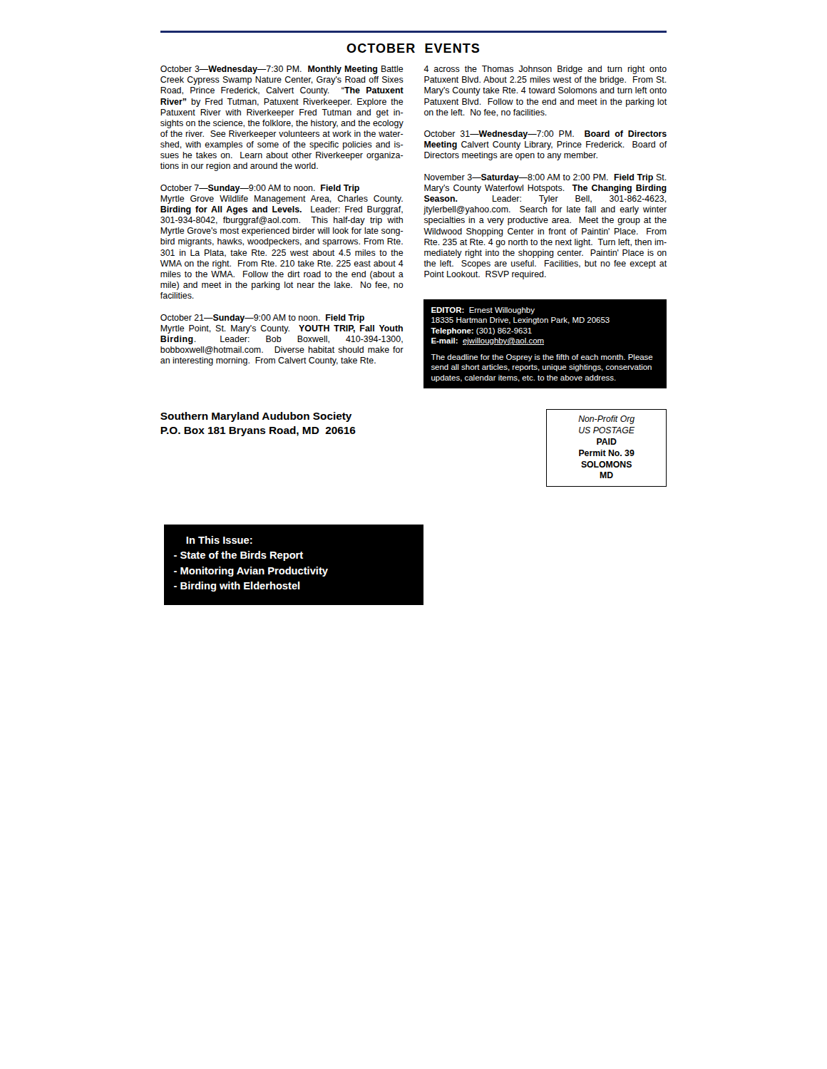OCTOBER EVENTS
October 3—Wednesday—7:30 PM. Monthly Meeting Battle Creek Cypress Swamp Nature Center, Gray's Road off Sixes Road, Prince Frederick, Calvert County. “The Patuxent River” by Fred Tutman, Patuxent Riverkeeper. Explore the Patuxent River with Riverkeeper Fred Tutman and get insights on the science, the folklore, the history, and the ecology of the river. See Riverkeeper volunteers at work in the watershed, with examples of some of the specific policies and issues he takes on. Learn about other Riverkeeper organizations in our region and around the world.
October 7—Sunday—9:00 AM to noon. Field Trip
Myrtle Grove Wildlife Management Area, Charles County. Birding for All Ages and Levels. Leader: Fred Burggraf, 301-934-8042, fburggraf@aol.com. This half-day trip with Myrtle Grove's most experienced birder will look for late songbird migrants, hawks, woodpeckers, and sparrows. From Rte. 301 in La Plata, take Rte. 225 west about 4.5 miles to the WMA on the right. From Rte. 210 take Rte. 225 east about 4 miles to the WMA. Follow the dirt road to the end (about a mile) and meet in the parking lot near the lake. No fee, no facilities.
October 21—Sunday—9:00 AM to noon. Field Trip
Myrtle Point, St. Mary's County. YOUTH TRIP, Fall Youth Birding. Leader: Bob Boxwell, 410-394-1300, bobboxwell@hotmail.com. Diverse habitat should make for an interesting morning. From Calvert County, take Rte.
4 across the Thomas Johnson Bridge and turn right onto Patuxent Blvd. About 2.25 miles west of the bridge. From St. Mary's County take Rte. 4 toward Solomons and turn left onto Patuxent Blvd. Follow to the end and meet in the parking lot on the left. No fee, no facilities.
October 31—Wednesday—7:00 PM. Board of Directors Meeting Calvert County Library, Prince Frederick. Board of Directors meetings are open to any member.
November 3—Saturday—8:00 AM to 2:00 PM. Field Trip St. Mary's County Waterfowl Hotspots. The Changing Birding Season. Leader: Tyler Bell, 301-862-4623, jtylerbell@yahoo.com. Search for late fall and early winter specialties in a very productive area. Meet the group at the Wildwood Shopping Center in front of Paintin' Place. From Rte. 235 at Rte. 4 go north to the next light. Turn left, then immediately right into the shopping center. Paintin' Place is on the left. Scopes are useful. Facilities, but no fee except at Point Lookout. RSVP required.
EDITOR: Ernest Willoughby
18335 Hartman Drive, Lexington Park, MD 20653
Telephone: (301) 862-9631
E-mail: ejwilloughby@aol.com
The deadline for the Osprey is the fifth of each month. Please send all short articles, reports, unique sightings, conservation updates, calendar items, etc. to the above address.
Southern Maryland Audubon Society
P.O. Box 181 Bryans Road, MD 20616
Non-Profit Org
US POSTAGE
PAID
Permit No. 39
SOLOMONS
MD
In This Issue:
State of the Birds Report
Monitoring Avian Productivity
Birding with Elderhostel